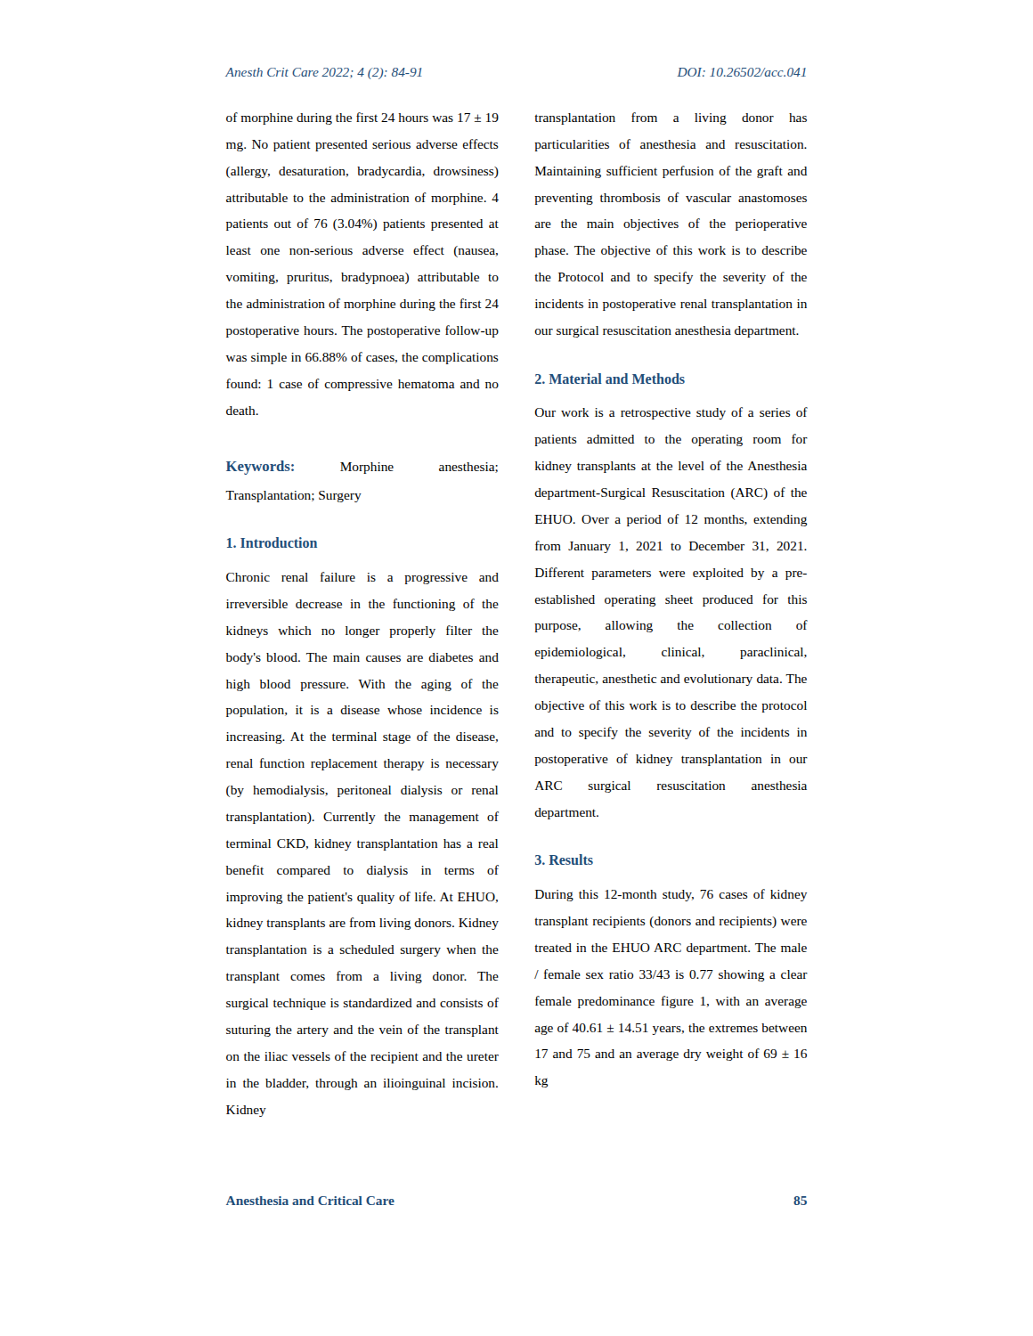Anesth Crit Care 2022; 4 (2): 84-91
DOI: 10.26502/acc.041
of morphine during the first 24 hours was 17 ± 19 mg. No patient presented serious adverse effects (allergy, desaturation, bradycardia, drowsiness) attributable to the administration of morphine. 4 patients out of 76 (3.04%) patients presented at least one non-serious adverse effect (nausea, vomiting, pruritus, bradypnoea) attributable to the administration of morphine during the first 24 postoperative hours. The postoperative follow-up was simple in 66.88% of cases, the complications found: 1 case of compressive hematoma and no death.
Keywords: Morphine anesthesia; Transplantation; Surgery
1. Introduction
Chronic renal failure is a progressive and irreversible decrease in the functioning of the kidneys which no longer properly filter the body's blood. The main causes are diabetes and high blood pressure. With the aging of the population, it is a disease whose incidence is increasing. At the terminal stage of the disease, renal function replacement therapy is necessary (by hemodialysis, peritoneal dialysis or renal transplantation). Currently the management of terminal CKD, kidney transplantation has a real benefit compared to dialysis in terms of improving the patient's quality of life. At EHUO, kidney transplants are from living donors. Kidney transplantation is a scheduled surgery when the transplant comes from a living donor. The surgical technique is standardized and consists of suturing the artery and the vein of the transplant on the iliac vessels of the recipient and the ureter in the bladder, through an ilioinguinal incision. Kidney
transplantation from a living donor has particularities of anesthesia and resuscitation. Maintaining sufficient perfusion of the graft and preventing thrombosis of vascular anastomoses are the main objectives of the perioperative phase. The objective of this work is to describe the Protocol and to specify the severity of the incidents in postoperative renal transplantation in our surgical resuscitation anesthesia department.
2. Material and Methods
Our work is a retrospective study of a series of patients admitted to the operating room for kidney transplants at the level of the Anesthesia department-Surgical Resuscitation (ARC) of the EHUO. Over a period of 12 months, extending from January 1, 2021 to December 31, 2021. Different parameters were exploited by a pre-established operating sheet produced for this purpose, allowing the collection of epidemiological, clinical, paraclinical, therapeutic, anesthetic and evolutionary data. The objective of this work is to describe the protocol and to specify the severity of the incidents in postoperative of kidney transplantation in our ARC surgical resuscitation anesthesia department.
3. Results
During this 12-month study, 76 cases of kidney transplant recipients (donors and recipients) were treated in the EHUO ARC department. The male / female sex ratio 33/43 is 0.77 showing a clear female predominance figure 1, with an average age of 40.61 ± 14.51 years, the extremes between 17 and 75 and an average dry weight of 69 ± 16 kg
Anesthesia and Critical Care
85